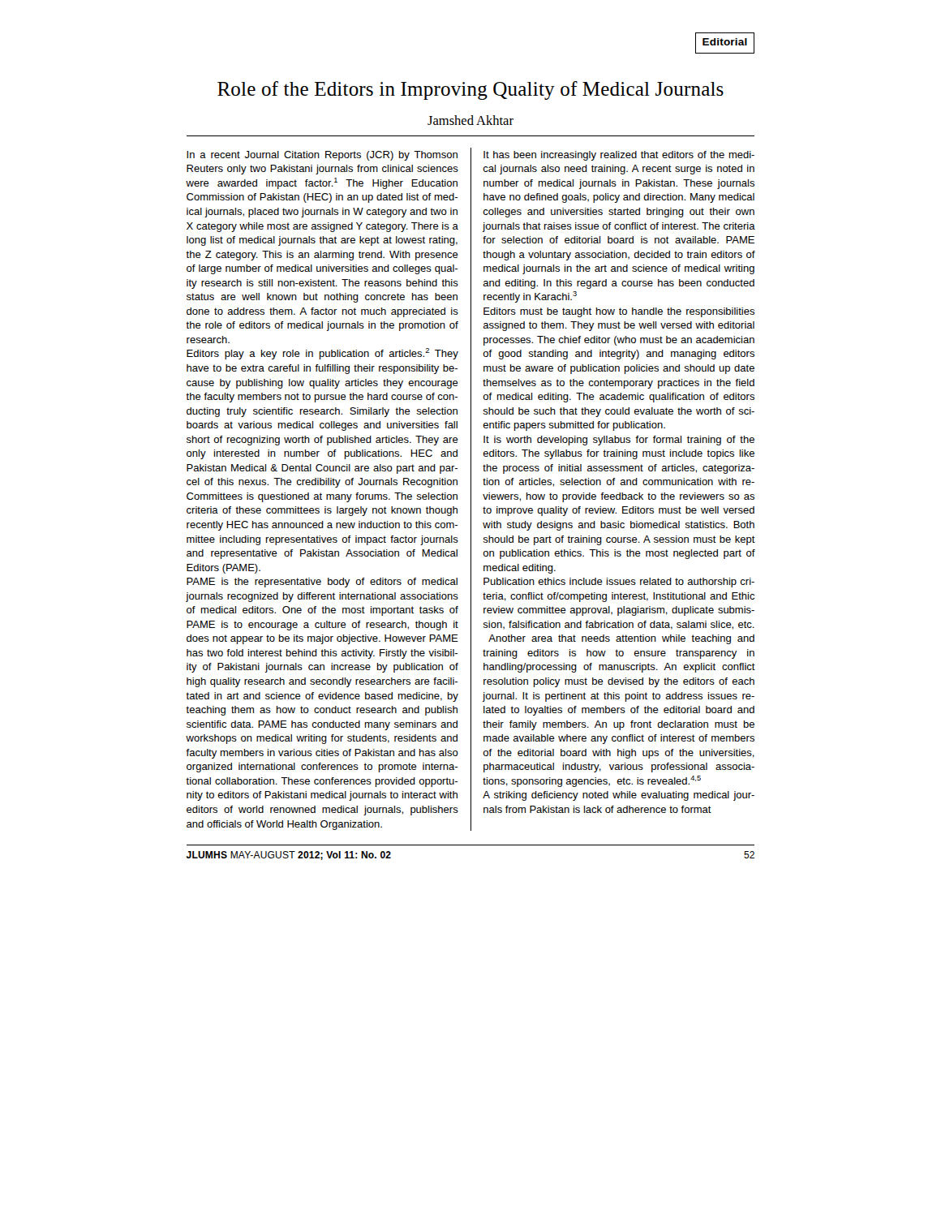Editorial
Role of the Editors in Improving Quality of Medical Journals
Jamshed Akhtar
In a recent Journal Citation Reports (JCR) by Thomson Reuters only two Pakistani journals from clinical sciences were awarded impact factor.1 The Higher Education Commission of Pakistan (HEC) in an up dated list of medical journals, placed two journals in W category and two in X category while most are assigned Y category. There is a long list of medical journals that are kept at lowest rating, the Z category. This is an alarming trend. With presence of large number of medical universities and colleges quality research is still non-existent. The reasons behind this status are well known but nothing concrete has been done to address them. A factor not much appreciated is the role of editors of medical journals in the promotion of research.
Editors play a key role in publication of articles.2 They have to be extra careful in fulfilling their responsibility because by publishing low quality articles they encourage the faculty members not to pursue the hard course of conducting truly scientific research. Similarly the selection boards at various medical colleges and universities fall short of recognizing worth of published articles. They are only interested in number of publications. HEC and Pakistan Medical & Dental Council are also part and parcel of this nexus. The credibility of Journals Recognition Committees is questioned at many forums. The selection criteria of these committees is largely not known though recently HEC has announced a new induction to this committee including representatives of impact factor journals and representative of Pakistan Association of Medical Editors (PAME).
PAME is the representative body of editors of medical journals recognized by different international associations of medical editors. One of the most important tasks of PAME is to encourage a culture of research, though it does not appear to be its major objective. However PAME has two fold interest behind this activity. Firstly the visibility of Pakistani journals can increase by publication of high quality research and secondly researchers are facilitated in art and science of evidence based medicine, by teaching them as how to conduct research and publish scientific data. PAME has conducted many seminars and workshops on medical writing for students, residents and faculty members in various cities of Pakistan and has also organized international conferences to promote international collaboration. These conferences provided opportunity to editors of Pakistani medical journals to interact with editors of world renowned medical journals, publishers and officials of World Health Organization.
It has been increasingly realized that editors of the medical journals also need training. A recent surge is noted in number of medical journals in Pakistan. These journals have no defined goals, policy and direction. Many medical colleges and universities started bringing out their own journals that raises issue of conflict of interest. The criteria for selection of editorial board is not available. PAME though a voluntary association, decided to train editors of medical journals in the art and science of medical writing and editing. In this regard a course has been conducted recently in Karachi.3
Editors must be taught how to handle the responsibilities assigned to them. They must be well versed with editorial processes. The chief editor (who must be an academician of good standing and integrity) and managing editors must be aware of publication policies and should up date themselves as to the contemporary practices in the field of medical editing. The academic qualification of editors should be such that they could evaluate the worth of scientific papers submitted for publication.
It is worth developing syllabus for formal training of the editors. The syllabus for training must include topics like the process of initial assessment of articles, categorization of articles, selection of and communication with reviewers, how to provide feedback to the reviewers so as to improve quality of review. Editors must be well versed with study designs and basic biomedical statistics. Both should be part of training course. A session must be kept on publication ethics. This is the most neglected part of medical editing.
Publication ethics include issues related to authorship criteria, conflict of/competing interest, Institutional and Ethic review committee approval, plagiarism, duplicate submission, falsification and fabrication of data, salami slice, etc. Another area that needs attention while teaching and training editors is how to ensure transparency in handling/processing of manuscripts. An explicit conflict resolution policy must be devised by the editors of each journal. It is pertinent at this point to address issues related to loyalties of members of the editorial board and their family members. An up front declaration must be made available where any conflict of interest of members of the editorial board with high ups of the universities, pharmaceutical industry, various professional associations, sponsoring agencies, etc. is revealed.4,5
A striking deficiency noted while evaluating medical journals from Pakistan is lack of adherence to format
JLUMHS MAY-AUGUST 2012; Vol 11: No. 02
52